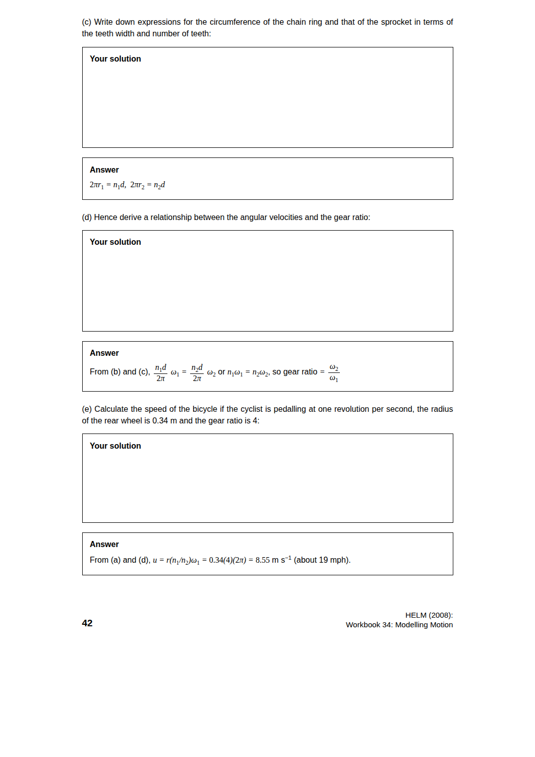(c) Write down expressions for the circumference of the chain ring and that of the sprocket in terms of the teeth width and number of teeth:
Your solution
Answer
2πr1 = n1d, 2πr2 = n2d
(d) Hence derive a relationship between the angular velocities and the gear ratio:
Your solution
Answer
From (b) and (c), n1d 2π ω1 = n2d 2π ω2 or n1ω1 = n2ω2, so gear ratio = ω2 ω1
(e) Calculate the speed of the bicycle if the cyclist is pedalling at one revolution per second, the radius of the rear wheel is 0.34 m and the gear ratio is 4:
Your solution
Answer
From (a) and (d), u = r(n1/n2)ω1 = 0.34(4)(2π) = 8.55 m s−1 (about 19 mph).
42
HELM (2008):
Workbook 34: Modelling Motion